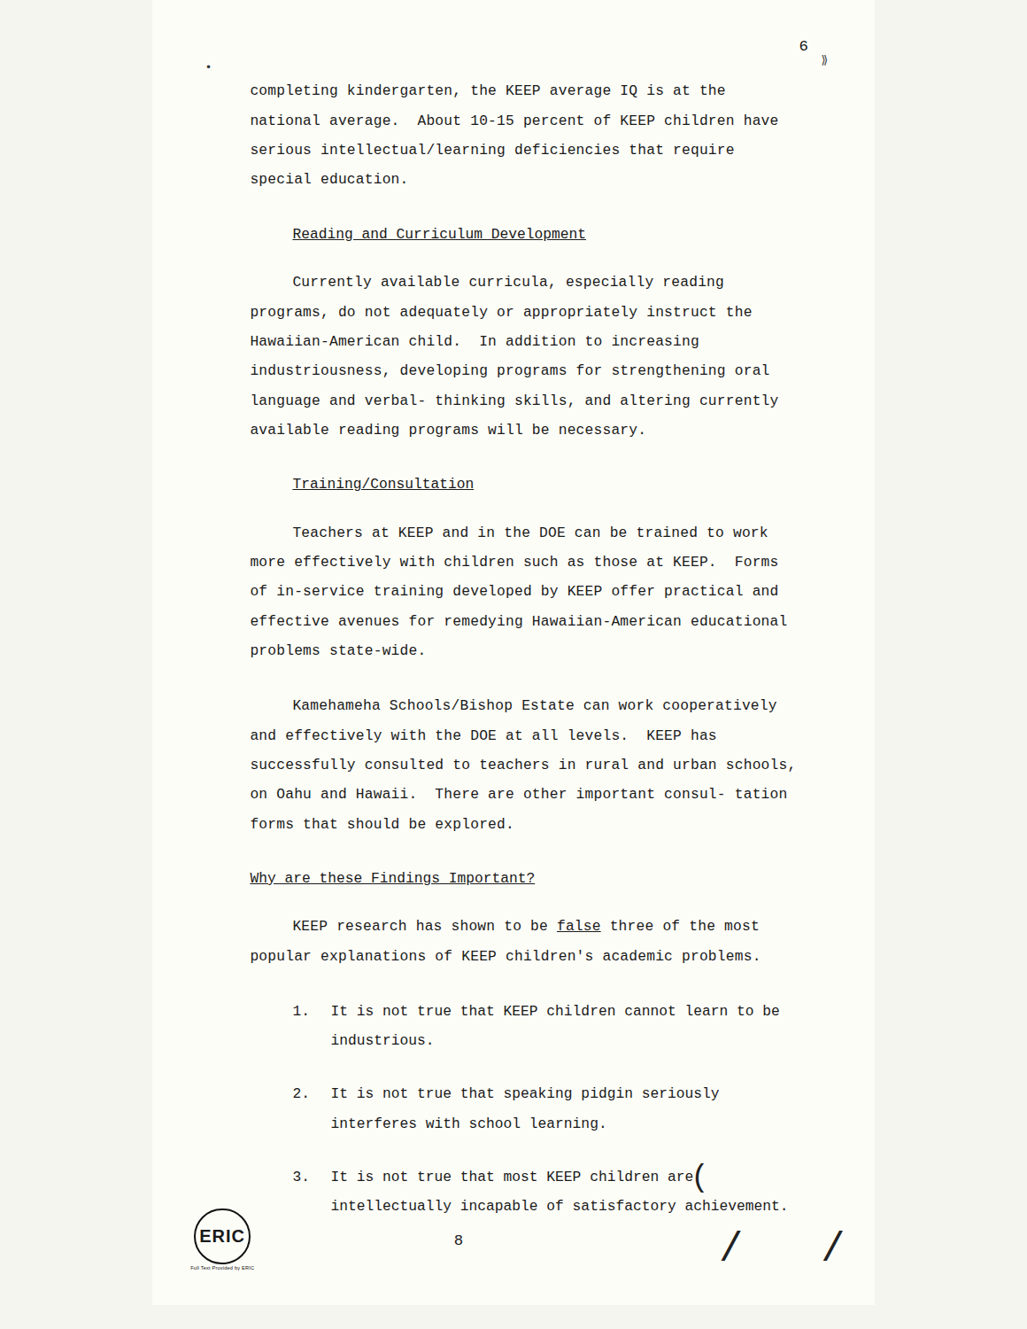6 
• ⟫
completing kindergarten, the KEEP average IQ is at the national average. About 10-15 percent of KEEP children have serious intellectual/learning deficiencies that require special education.
Reading and Curriculum Development
Currently available curricula, especially reading programs, do not adequately or appropriately instruct the Hawaiian-American child. In addition to increasing industriousness, developing programs for strengthening oral language and verbal- thinking skills, and altering currently available reading programs will be necessary.
Training/Consultation
Teachers at KEEP and in the DOE can be trained to work more effectively with children such as those at KEEP. Forms of in-service training developed by KEEP offer practical and effective avenues for remedying Hawaiian-American educational problems state-wide.
Kamehameha Schools/Bishop Estate can work cooperatively and effectively with the DOE at all levels. KEEP has successfully consulted to teachers in rural and urban schools, on Oahu and Hawaii. There are other important consul- tation forms that should be explored.
Why are these Findings Important?
KEEP research has shown to be false three of the most popular explanations of KEEP children's academic problems.
It is not true that KEEP children cannot learn to be industrious.
It is not true that speaking pidgin seriously interferes with school learning.
It is not true that most KEEP children are intellectually incapable of satisfactory achievement.
ERIC
Full Text Provided by ERIC
8
(
/
/